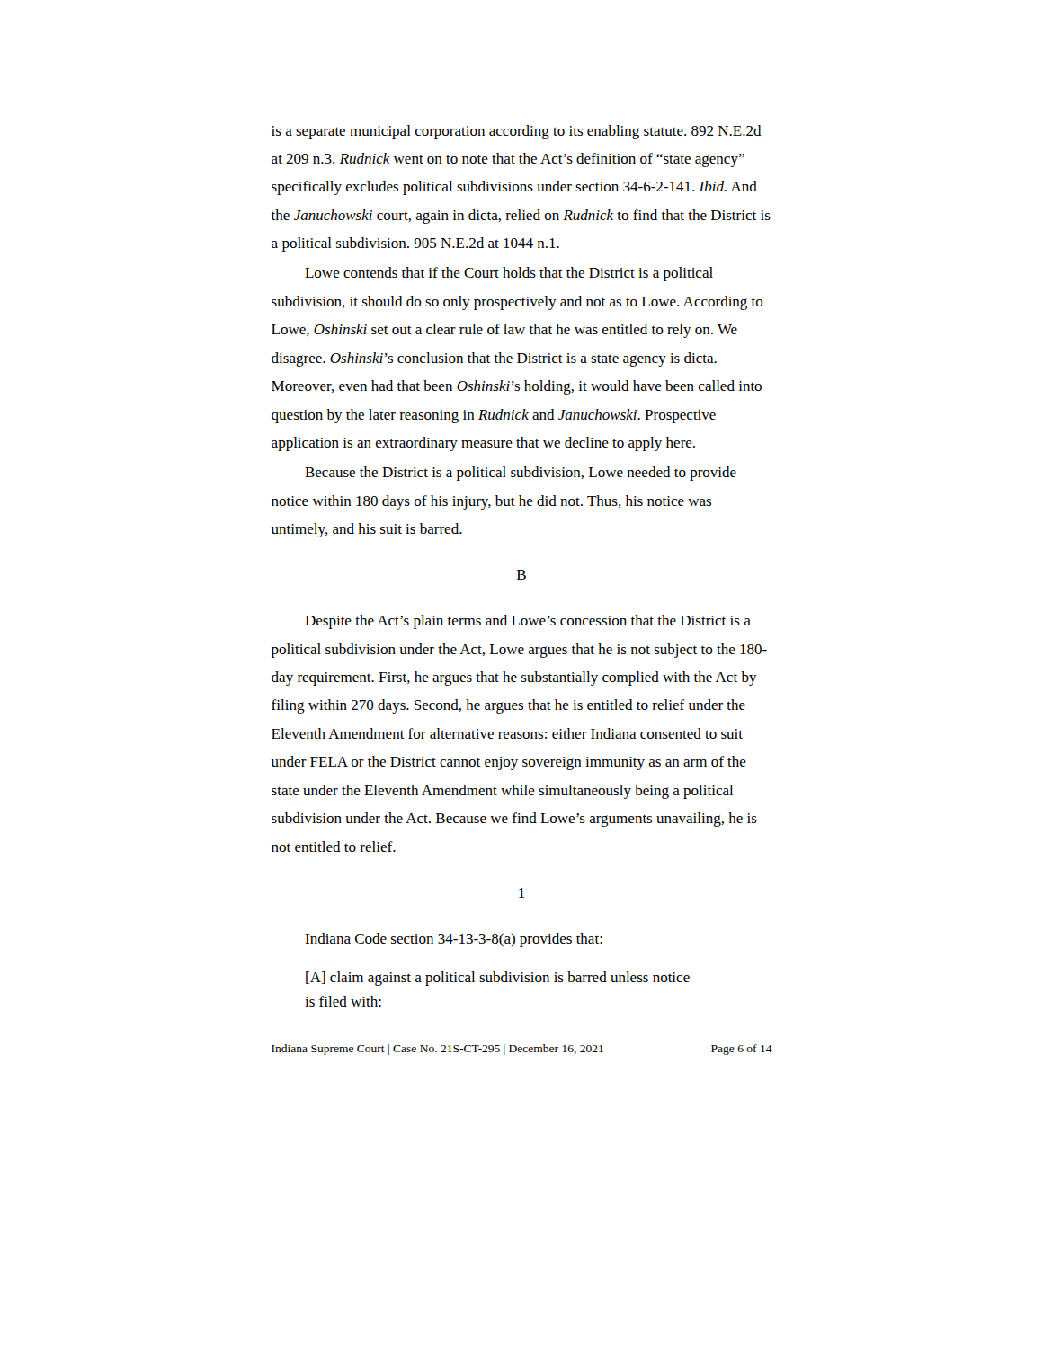is a separate municipal corporation according to its enabling statute. 892 N.E.2d at 209 n.3. Rudnick went on to note that the Act’s definition of “state agency” specifically excludes political subdivisions under section 34-6-2-141. Ibid. And the Januchowski court, again in dicta, relied on Rudnick to find that the District is a political subdivision. 905 N.E.2d at 1044 n.1.
Lowe contends that if the Court holds that the District is a political subdivision, it should do so only prospectively and not as to Lowe. According to Lowe, Oshinski set out a clear rule of law that he was entitled to rely on. We disagree. Oshinski’s conclusion that the District is a state agency is dicta. Moreover, even had that been Oshinski’s holding, it would have been called into question by the later reasoning in Rudnick and Januchowski. Prospective application is an extraordinary measure that we decline to apply here.
Because the District is a political subdivision, Lowe needed to provide notice within 180 days of his injury, but he did not. Thus, his notice was untimely, and his suit is barred.
B
Despite the Act’s plain terms and Lowe’s concession that the District is a political subdivision under the Act, Lowe argues that he is not subject to the 180-day requirement. First, he argues that he substantially complied with the Act by filing within 270 days. Second, he argues that he is entitled to relief under the Eleventh Amendment for alternative reasons: either Indiana consented to suit under FELA or the District cannot enjoy sovereign immunity as an arm of the state under the Eleventh Amendment while simultaneously being a political subdivision under the Act. Because we find Lowe’s arguments unavailing, he is not entitled to relief.
1
Indiana Code section 34-13-3-8(a) provides that:
[A] claim against a political subdivision is barred unless notice is filed with:
Indiana Supreme Court | Case No. 21S-CT-295 | December 16, 2021 Page 6 of 14